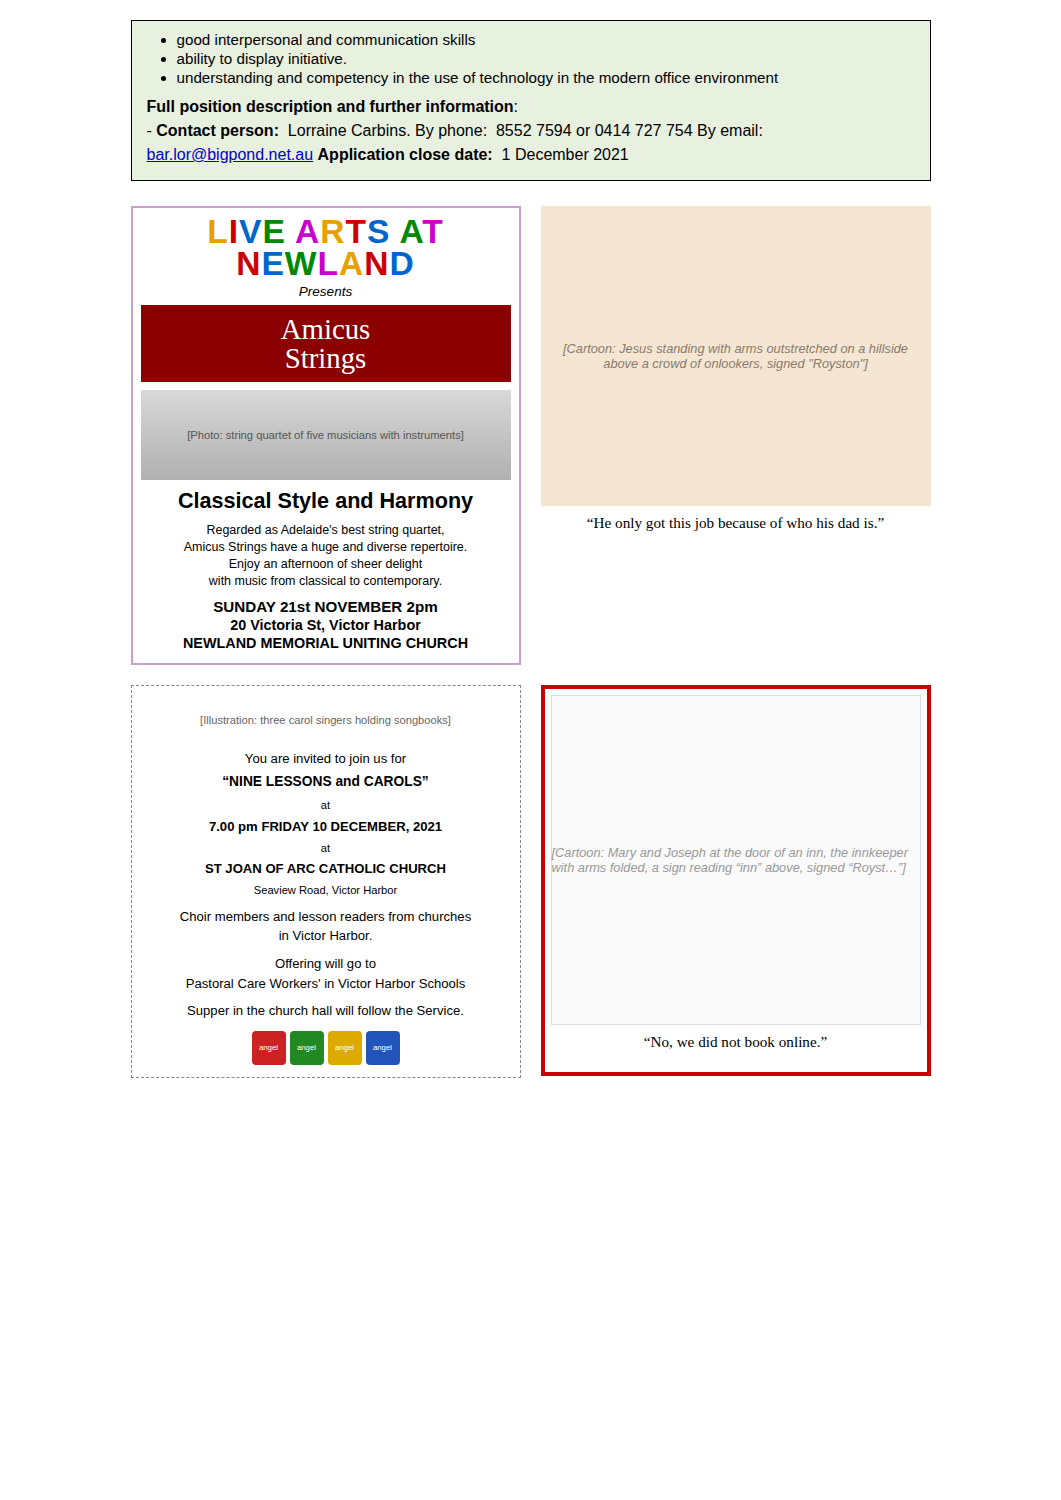good interpersonal and communication skills
ability to display initiative.
understanding and competency in the use of technology in the modern office environment
Full position description and further information:
- Contact person: Lorraine Carbins. By phone: 8552 7594 or 0414 727 754 By email:
bar.lor@bigpond.net.au Application close date: 1 December 2021
LIVE ARTS AT
NEWLAND
Presents
Amicus
Strings
[Photo: string quartet of five musicians with instruments]
Classical Style and Harmony
Regarded as Adelaide's best string quartet,
Amicus Strings have a huge and diverse repertoire.
Enjoy an afternoon of sheer delight
with music from classical to contemporary.
SUNDAY 21st NOVEMBER 2pm
20 Victoria St, Victor Harbor
NEWLAND MEMORIAL UNITING CHURCH
[Cartoon: Jesus standing with arms outstretched on a hillside above a crowd of onlookers, signed "Royston"]
“He only got this job because of who his dad is.”
[Illustration: three carol singers holding songbooks]
You are invited to join us for
“NINE LESSONS and CAROLS”
at
7.00 pm FRIDAY 10 DECEMBER, 2021
at
ST JOAN OF ARC CATHOLIC CHURCH
Seaview Road, Victor Harbor
Choir members and lesson readers from churches
in Victor Harbor.
Offering will go to
Pastoral Care Workers' in Victor Harbor Schools
Supper in the church hall will follow the Service.
angel
angel
angel
angel
[Cartoon: Mary and Joseph at the door of an inn, the innkeeper with arms folded, a sign reading “inn” above, signed “Royst…”]
“No, we did not book online.”